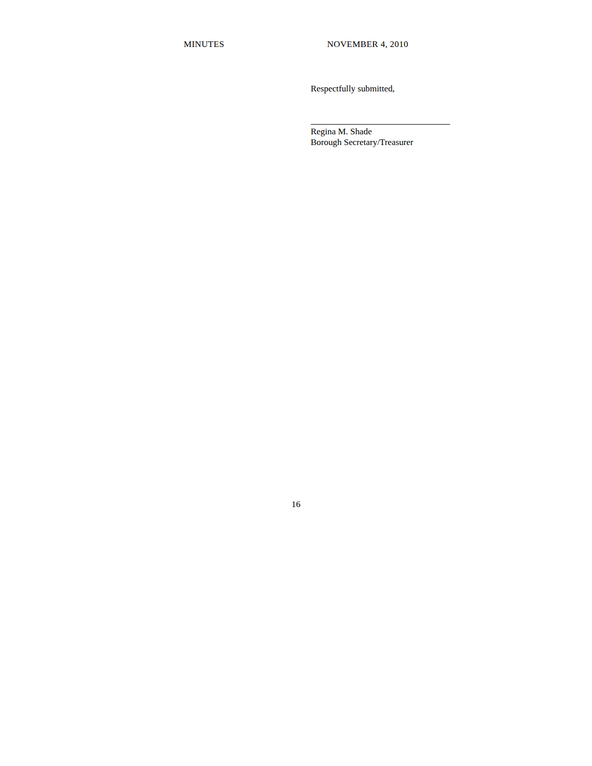MINUTES NOVEMBER 4, 2010
Respectfully submitted,
Regina M. Shade
Borough Secretary/Treasurer
16